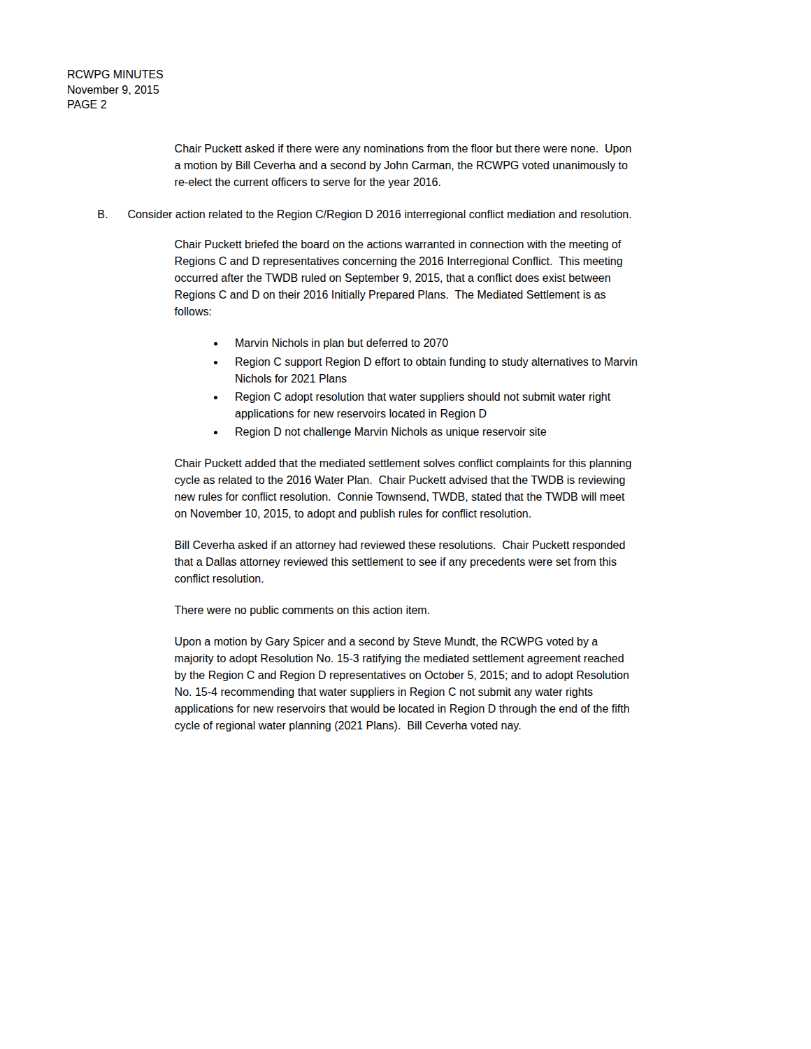RCWPG MINUTES
November 9, 2015
PAGE 2
Chair Puckett asked if there were any nominations from the floor but there were none. Upon a motion by Bill Ceverha and a second by John Carman, the RCWPG voted unanimously to re-elect the current officers to serve for the year 2016.
B.
Consider action related to the Region C/Region D 2016 interregional conflict mediation and resolution.
Chair Puckett briefed the board on the actions warranted in connection with the meeting of Regions C and D representatives concerning the 2016 Interregional Conflict. This meeting occurred after the TWDB ruled on September 9, 2015, that a conflict does exist between Regions C and D on their 2016 Initially Prepared Plans. The Mediated Settlement is as follows:
Marvin Nichols in plan but deferred to 2070
Region C support Region D effort to obtain funding to study alternatives to Marvin Nichols for 2021 Plans
Region C adopt resolution that water suppliers should not submit water right applications for new reservoirs located in Region D
Region D not challenge Marvin Nichols as unique reservoir site
Chair Puckett added that the mediated settlement solves conflict complaints for this planning cycle as related to the 2016 Water Plan. Chair Puckett advised that the TWDB is reviewing new rules for conflict resolution. Connie Townsend, TWDB, stated that the TWDB will meet on November 10, 2015, to adopt and publish rules for conflict resolution.
Bill Ceverha asked if an attorney had reviewed these resolutions. Chair Puckett responded that a Dallas attorney reviewed this settlement to see if any precedents were set from this conflict resolution.
There were no public comments on this action item.
Upon a motion by Gary Spicer and a second by Steve Mundt, the RCWPG voted by a majority to adopt Resolution No. 15-3 ratifying the mediated settlement agreement reached by the Region C and Region D representatives on October 5, 2015; and to adopt Resolution No. 15-4 recommending that water suppliers in Region C not submit any water rights applications for new reservoirs that would be located in Region D through the end of the fifth cycle of regional water planning (2021 Plans). Bill Ceverha voted nay.